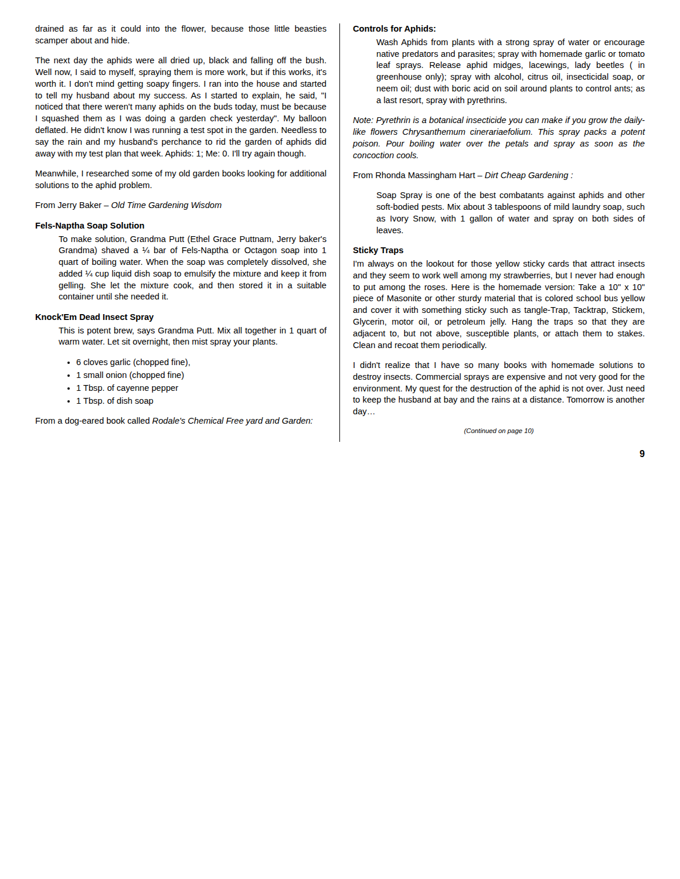drained as far as it could into the flower, because those little beasties scamper about and hide.
The next day the aphids were all dried up, black and falling off the bush. Well now, I said to myself, spraying them is more work, but if this works, it's worth it. I don't mind getting soapy fingers. I ran into the house and started to tell my husband about my success. As I started to explain, he said, "I noticed that there weren't many aphids on the buds today, must be because I squashed them as I was doing a garden check yesterday". My balloon deflated. He didn't know I was running a test spot in the garden. Needless to say the rain and my husband's perchance to rid the garden of aphids did away with my test plan that week. Aphids: 1; Me: 0. I'll try again though.
Meanwhile, I researched some of my old garden books looking for additional solutions to the aphid problem.
From Jerry Baker – Old Time Gardening Wisdom
Fels-Naptha Soap Solution
To make solution, Grandma Putt (Ethel Grace Puttnam, Jerry baker's Grandma) shaved a ¼ bar of Fels-Naptha or Octagon soap into 1 quart of boiling water. When the soap was completely dissolved, she added ¼ cup liquid dish soap to emulsify the mixture and keep it from gelling. She let the mixture cook, and then stored it in a suitable container until she needed it.
Knock'Em Dead Insect Spray
This is potent brew, says Grandma Putt. Mix all together in 1 quart of warm water. Let sit overnight, then mist spray your plants.
6 cloves garlic (chopped fine),
1 small onion (chopped fine)
1 Tbsp. of cayenne pepper
1 Tbsp. of dish soap
From a dog-eared book called Rodale's Chemical Free yard and Garden:
Controls for Aphids:
Wash Aphids from plants with a strong spray of water or encourage native predators and parasites; spray with homemade garlic or tomato leaf sprays. Release aphid midges, lacewings, lady beetles ( in greenhouse only); spray with alcohol, citrus oil, insecticidal soap, or neem oil; dust with boric acid on soil around plants to control ants; as a last resort, spray with pyrethrins.
Note: Pyrethrin is a botanical insecticide you can make if you grow the daily-like flowers Chrysanthemum cinerariaefolium. This spray packs a potent poison. Pour boiling water over the petals and spray as soon as the concoction cools.
From Rhonda Massingham Hart – Dirt Cheap Gardening :
Soap Spray is one of the best combatants against aphids and other soft-bodied pests. Mix about 3 tablespoons of mild laundry soap, such as Ivory Snow, with 1 gallon of water and spray on both sides of leaves.
Sticky Traps
I'm always on the lookout for those yellow sticky cards that attract insects and they seem to work well among my strawberries, but I never had enough to put among the roses. Here is the homemade version: Take a 10" x 10" piece of Masonite or other sturdy material that is colored school bus yellow and cover it with something sticky such as tangle-Trap, Tacktrap, Stickem, Glycerin, motor oil, or petroleum jelly. Hang the traps so that they are adjacent to, but not above, susceptible plants, or attach them to stakes. Clean and recoat them periodically.
I didn't realize that I have so many books with homemade solutions to destroy insects. Commercial sprays are expensive and not very good for the environment. My quest for the destruction of the aphid is not over. Just need to keep the husband at bay and the rains at a distance. Tomorrow is another day…
(Continued on page 10)
9